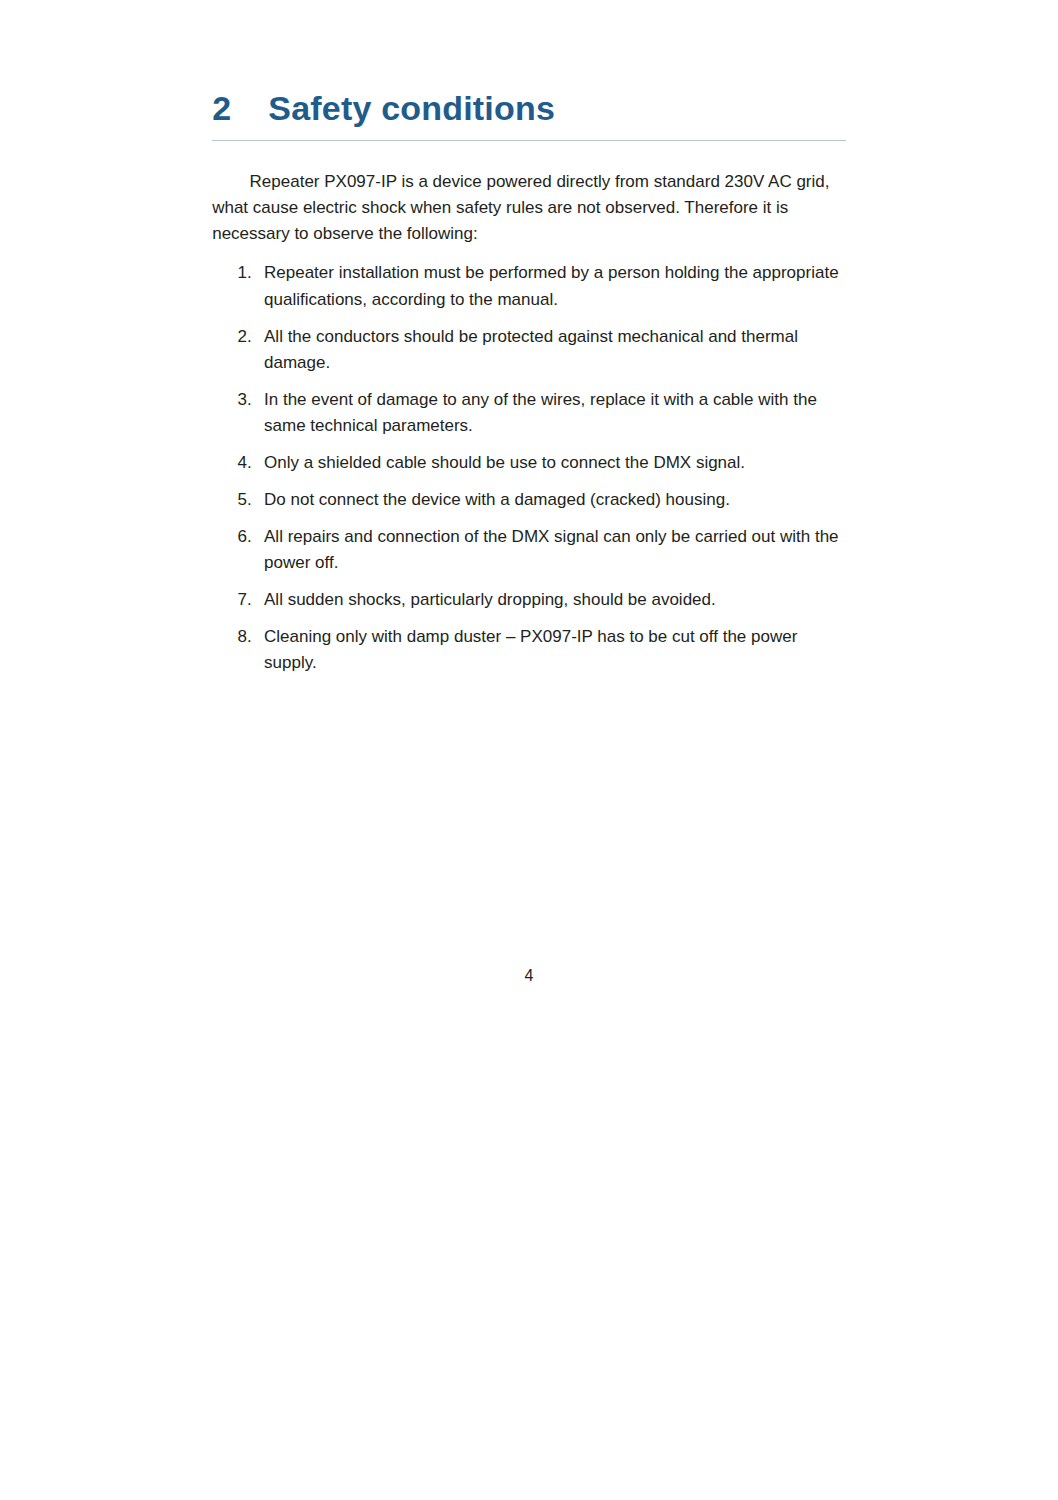2 Safety conditions
Repeater PX097-IP is a device powered directly from standard 230V AC grid, what cause electric shock when safety rules are not observed. Therefore it is necessary to observe the following:
Repeater installation must be performed by a person holding the appropriate qualifications, according to the manual.
All the conductors should be protected against mechanical and thermal damage.
In the event of damage to any of the wires, replace it with a cable with the same technical parameters.
Only a shielded cable should be use to connect the DMX signal.
Do not connect the device with a damaged (cracked) housing.
All repairs and connection of the DMX signal can only be carried out with the power off.
All sudden shocks, particularly dropping, should be avoided.
Cleaning only with damp duster – PX097-IP has to be cut off the power supply.
4